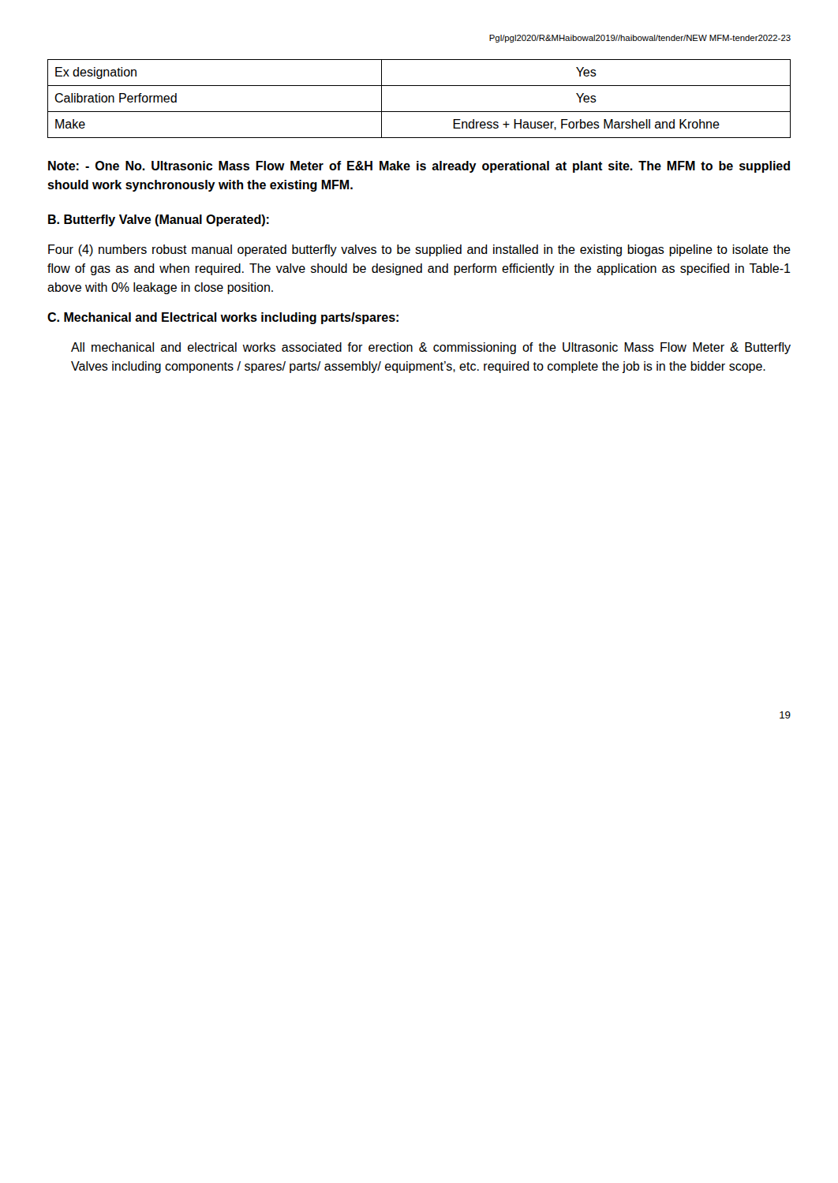Pgl/pgl2020/R&MHaibowal2019//haibowal/tender/NEW MFM-tender2022-23
| Ex designation | Yes |
| Calibration Performed | Yes |
| Make | Endress + Hauser, Forbes Marshell and Krohne |
Note: - One No. Ultrasonic Mass Flow Meter of E&H Make is already operational at plant site. The MFM to be supplied should work synchronously with the existing MFM.
B. Butterfly Valve (Manual Operated):
Four (4) numbers robust manual operated butterfly valves to be supplied and installed in the existing biogas pipeline to isolate the flow of gas as and when required. The valve should be designed and perform efficiently in the application as specified in Table-1 above with 0% leakage in close position.
C. Mechanical and Electrical works including parts/spares:
All mechanical and electrical works associated for erection & commissioning of the Ultrasonic Mass Flow Meter & Butterfly Valves including components / spares/ parts/ assembly/ equipment’s, etc. required to complete the job is in the bidder scope.
19